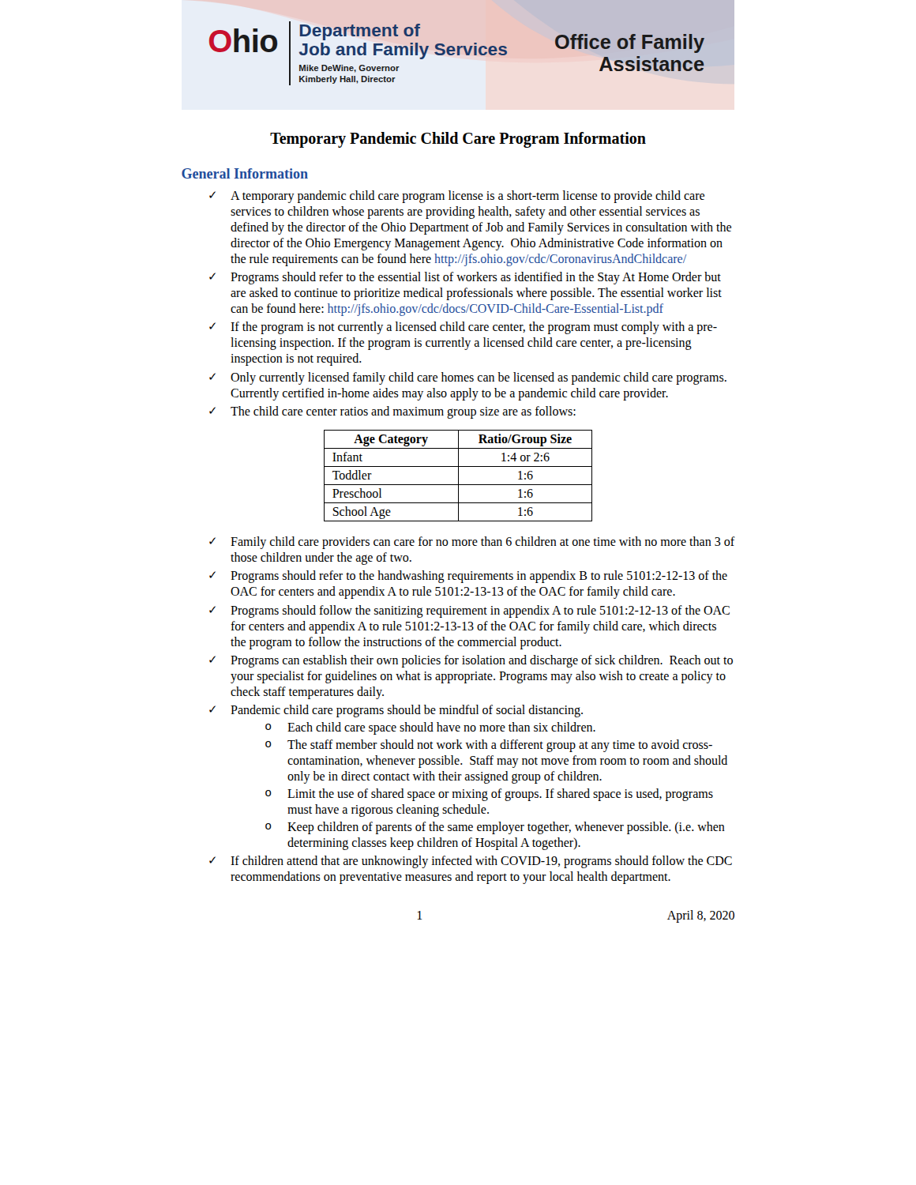Ohio Department of Job and Family Services Mike DeWine, Governor
Kimberly Hall, Director
Office of Family
Assistance
Temporary Pandemic Child Care Program Information
General Information
A temporary pandemic child care program license is a short-term license to provide child care services to children whose parents are providing health, safety and other essential services as defined by the director of the Ohio Department of Job and Family Services in consultation with the director of the Ohio Emergency Management Agency. Ohio Administrative Code information on the rule requirements can be found here http://jfs.ohio.gov/cdc/CoronavirusAndChildcare/
Programs should refer to the essential list of workers as identified in the Stay At Home Order but are asked to continue to prioritize medical professionals where possible. The essential worker list can be found here: http://jfs.ohio.gov/cdc/docs/COVID-Child-Care-Essential-List.pdf
If the program is not currently a licensed child care center, the program must comply with a pre-licensing inspection. If the program is currently a licensed child care center, a pre-licensing inspection is not required.
Only currently licensed family child care homes can be licensed as pandemic child care programs. Currently certified in-home aides may also apply to be a pandemic child care provider.
The child care center ratios and maximum group size are as follows:
| Age Category | Ratio/Group Size |
| --- | --- |
| Infant | 1:4 or 2:6 |
| Toddler | 1:6 |
| Preschool | 1:6 |
| School Age | 1:6 |
Family child care providers can care for no more than 6 children at one time with no more than 3 of those children under the age of two.
Programs should refer to the handwashing requirements in appendix B to rule 5101:2-12-13 of the OAC for centers and appendix A to rule 5101:2-13-13 of the OAC for family child care.
Programs should follow the sanitizing requirement in appendix A to rule 5101:2-12-13 of the OAC for centers and appendix A to rule 5101:2-13-13 of the OAC for family child care, which directs the program to follow the instructions of the commercial product.
Programs can establish their own policies for isolation and discharge of sick children. Reach out to your specialist for guidelines on what is appropriate. Programs may also wish to create a policy to check staff temperatures daily.
Pandemic child care programs should be mindful of social distancing.
Each child care space should have no more than six children.
The staff member should not work with a different group at any time to avoid cross-contamination, whenever possible. Staff may not move from room to room and should only be in direct contact with their assigned group of children.
Limit the use of shared space or mixing of groups. If shared space is used, programs must have a rigorous cleaning schedule.
Keep children of parents of the same employer together, whenever possible. (i.e. when determining classes keep children of Hospital A together).
If children attend that are unknowingly infected with COVID-19, programs should follow the CDC recommendations on preventative measures and report to your local health department.
1 April 8, 2020